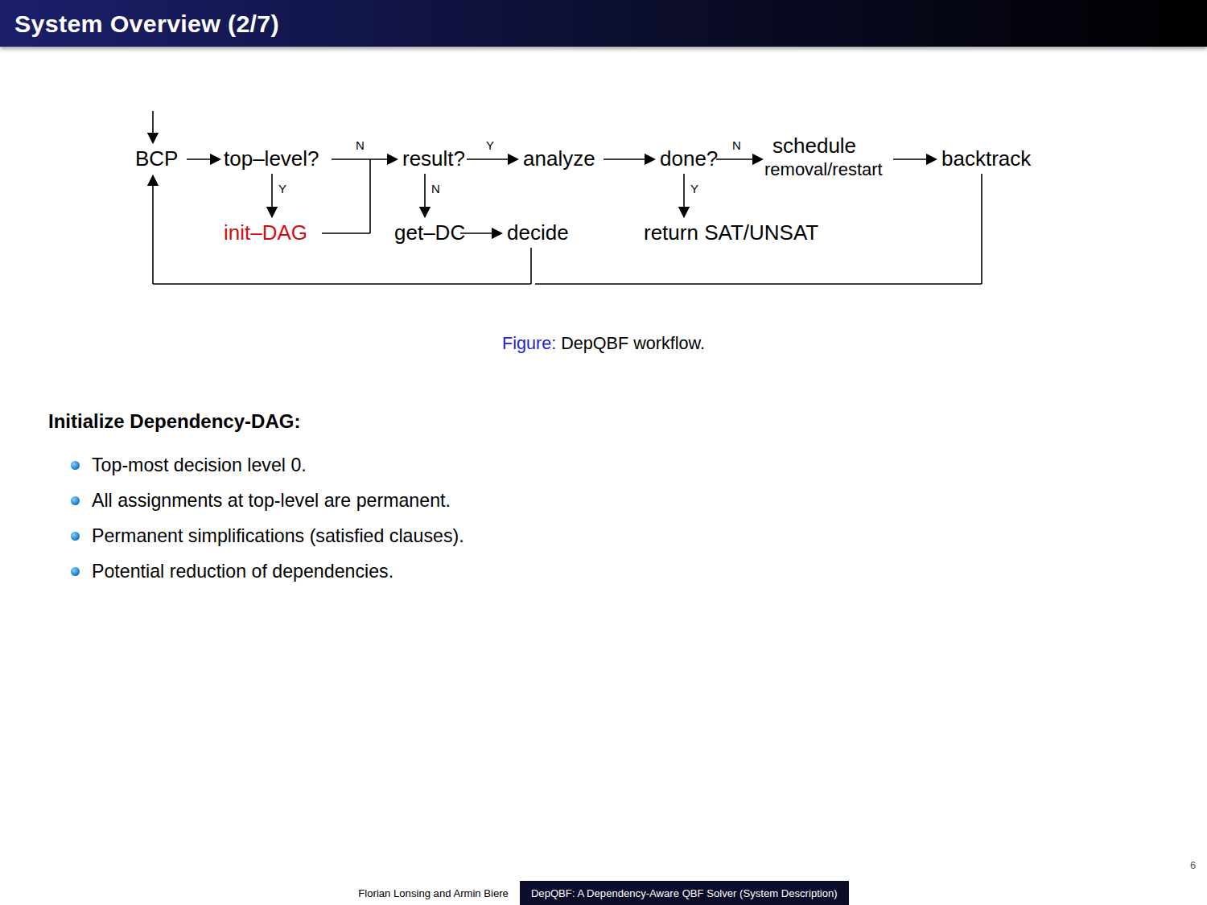System Overview (2/7)
BCP top–level? result? analyze done? schedule removal/restart backtrack N Y N Y N Y init–DAG get–DC decide return SAT/UNSAT
Figure: DepQBF workflow.
Initialize Dependency-DAG:
Top-most decision level 0.
All assignments at top-level are permanent.
Permanent simplifications (satisfied clauses).
Potential reduction of dependencies.
6
Florian Lonsing and Armin Biere
DepQBF: A Dependency-Aware QBF Solver (System Description)